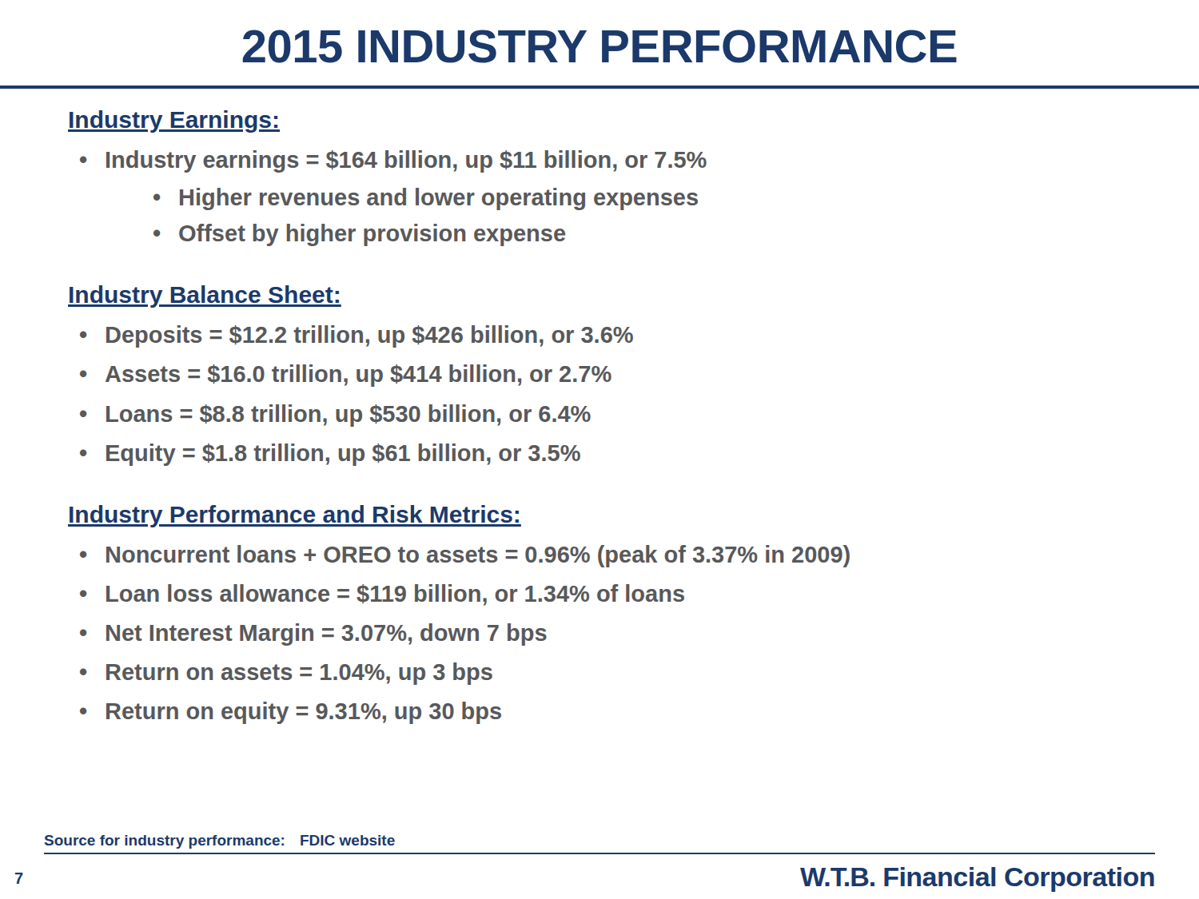2015 INDUSTRY PERFORMANCE
Industry Earnings:
Industry earnings = $164 billion, up $11 billion, or 7.5%
Higher revenues and lower operating expenses
Offset by higher provision expense
Industry Balance Sheet:
Deposits = $12.2 trillion, up $426 billion, or 3.6%
Assets = $16.0 trillion, up $414 billion, or 2.7%
Loans = $8.8 trillion, up $530 billion, or 6.4%
Equity = $1.8 trillion, up $61 billion, or 3.5%
Industry Performance and Risk Metrics:
Noncurrent loans + OREO to assets = 0.96% (peak of 3.37% in 2009)
Loan loss allowance = $119 billion, or 1.34% of loans
Net Interest Margin = 3.07%, down 7 bps
Return on assets = 1.04%, up 3 bps
Return on equity = 9.31%, up 30 bps
Source for industry performance: FDIC website
7
W.T.B. Financial Corporation